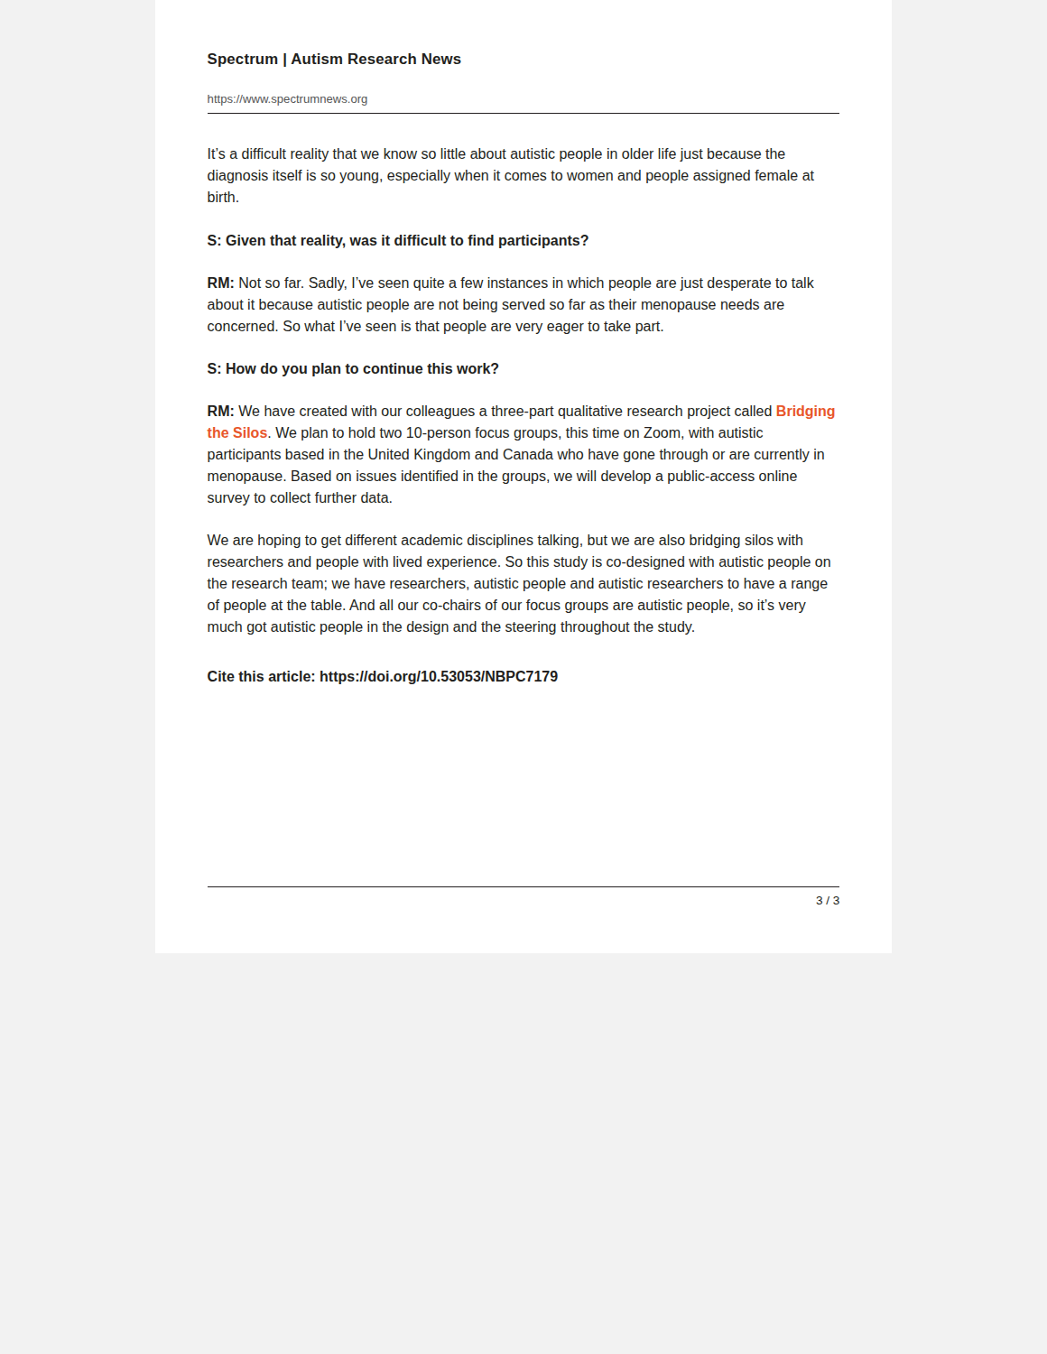Spectrum | Autism Research News
https://www.spectrumnews.org
It’s a difficult reality that we know so little about autistic people in older life just because the diagnosis itself is so young, especially when it comes to women and people assigned female at birth.
S: Given that reality, was it difficult to find participants?
RM: Not so far. Sadly, I’ve seen quite a few instances in which people are just desperate to talk about it because autistic people are not being served so far as their menopause needs are concerned. So what I’ve seen is that people are very eager to take part.
S: How do you plan to continue this work?
RM: We have created with our colleagues a three-part qualitative research project called Bridging the Silos. We plan to hold two 10-person focus groups, this time on Zoom, with autistic participants based in the United Kingdom and Canada who have gone through or are currently in menopause. Based on issues identified in the groups, we will develop a public-access online survey to collect further data.
We are hoping to get different academic disciplines talking, but we are also bridging silos with researchers and people with lived experience. So this study is co-designed with autistic people on the research team; we have researchers, autistic people and autistic researchers to have a range of people at the table. And all our co-chairs of our focus groups are autistic people, so it’s very much got autistic people in the design and the steering throughout the study.
Cite this article: https://doi.org/10.53053/NBPC7179
3 / 3